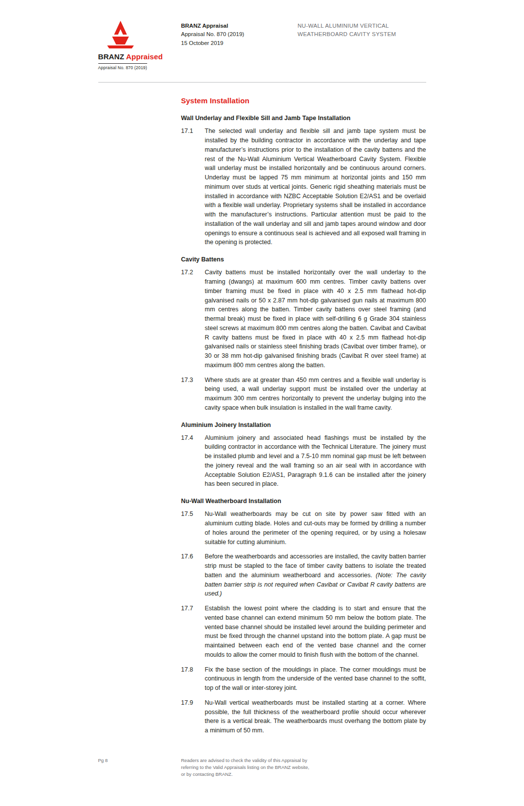BRANZ Appraised
Appraisal No. 870 (2019)
BRANZ Appraisal
Appraisal No. 870 (2019)
15 October 2019
NU-WALL ALUMINIUM VERTICAL
WEATHERBOARD CAVITY SYSTEM
System Installation
Wall Underlay and Flexible Sill and Jamb Tape Installation
17.1 The selected wall underlay and flexible sill and jamb tape system must be installed by the building contractor in accordance with the underlay and tape manufacturer’s instructions prior to the installation of the cavity battens and the rest of the Nu-Wall Aluminium Vertical Weatherboard Cavity System. Flexible wall underlay must be installed horizontally and be continuous around corners. Underlay must be lapped 75 mm minimum at horizontal joints and 150 mm minimum over studs at vertical joints. Generic rigid sheathing materials must be installed in accordance with NZBC Acceptable Solution E2/AS1 and be overlaid with a flexible wall underlay. Proprietary systems shall be installed in accordance with the manufacturer’s instructions. Particular attention must be paid to the installation of the wall underlay and sill and jamb tapes around window and door openings to ensure a continuous seal is achieved and all exposed wall framing in the opening is protected.
Cavity Battens
17.2 Cavity battens must be installed horizontally over the wall underlay to the framing (dwangs) at maximum 600 mm centres. Timber cavity battens over timber framing must be fixed in place with 40 x 2.5 mm flathead hot-dip galvanised nails or 50 x 2.87 mm hot-dip galvanised gun nails at maximum 800 mm centres along the batten. Timber cavity battens over steel framing (and thermal break) must be fixed in place with self-drilling 6 g Grade 304 stainless steel screws at maximum 800 mm centres along the batten. Cavibat and Cavibat R cavity battens must be fixed in place with 40 x 2.5 mm flathead hot-dip galvanised nails or stainless steel finishing brads (Cavibat over timber frame), or 30 or 38 mm hot-dip galvanised finishing brads (Cavibat R over steel frame) at maximum 800 mm centres along the batten.
17.3 Where studs are at greater than 450 mm centres and a flexible wall underlay is being used, a wall underlay support must be installed over the underlay at maximum 300 mm centres horizontally to prevent the underlay bulging into the cavity space when bulk insulation is installed in the wall frame cavity.
Aluminium Joinery Installation
17.4 Aluminium joinery and associated head flashings must be installed by the building contractor in accordance with the Technical Literature. The joinery must be installed plumb and level and a 7.5-10 mm nominal gap must be left between the joinery reveal and the wall framing so an air seal with in accordance with Acceptable Solution E2/AS1, Paragraph 9.1.6 can be installed after the joinery has been secured in place.
Nu-Wall Weatherboard Installation
17.5 Nu-Wall weatherboards may be cut on site by power saw fitted with an aluminium cutting blade. Holes and cut-outs may be formed by drilling a number of holes around the perimeter of the opening required, or by using a holesaw suitable for cutting aluminium.
17.6 Before the weatherboards and accessories are installed, the cavity batten barrier strip must be stapled to the face of timber cavity battens to isolate the treated batten and the aluminium weatherboard and accessories. (Note: The cavity batten barrier strip is not required when Cavibat or Cavibat R cavity battens are used.)
17.7 Establish the lowest point where the cladding is to start and ensure that the vented base channel can extend minimum 50 mm below the bottom plate. The vented base channel should be installed level around the building perimeter and must be fixed through the channel upstand into the bottom plate. A gap must be maintained between each end of the vented base channel and the corner moulds to allow the corner mould to finish flush with the bottom of the channel.
17.8 Fix the base section of the mouldings in place. The corner mouldings must be continuous in length from the underside of the vented base channel to the soffit, top of the wall or inter-storey joint.
17.9 Nu-Wall vertical weatherboards must be installed starting at a corner. Where possible, the full thickness of the weatherboard profile should occur wherever there is a vertical break. The weatherboards must overhang the bottom plate by a minimum of 50 mm.
Pg 8
Readers are advised to check the validity of this Appraisal by
referring to the Valid Appraisals listing on the BRANZ website,
or by contacting BRANZ.